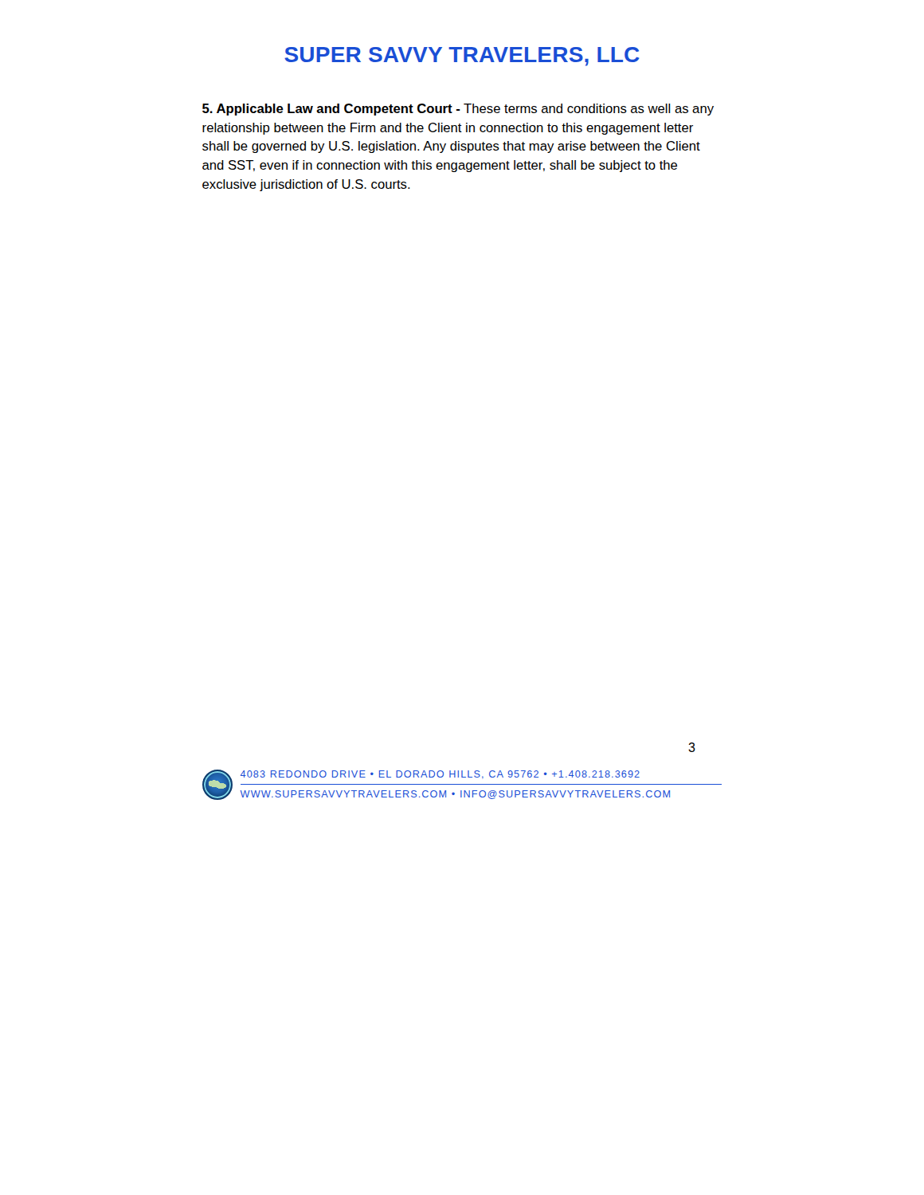SUPER SAVVY TRAVELERS, LLC
5. Applicable Law and Competent Court - These terms and conditions as well as any relationship between the Firm and the Client in connection to this engagement letter shall be governed by U.S. legislation. Any disputes that may arise between the Client and SST, even if in connection with this engagement letter, shall be subject to the exclusive jurisdiction of U.S. courts.
4083 REDONDO DRIVE • EL DORADO HILLS, CA 95762 • +1.408.218.3692
WWW.SUPERSAVVYTRAVELERS.COM • INFO@SUPERSAVVYTRAVELERS.COM
3